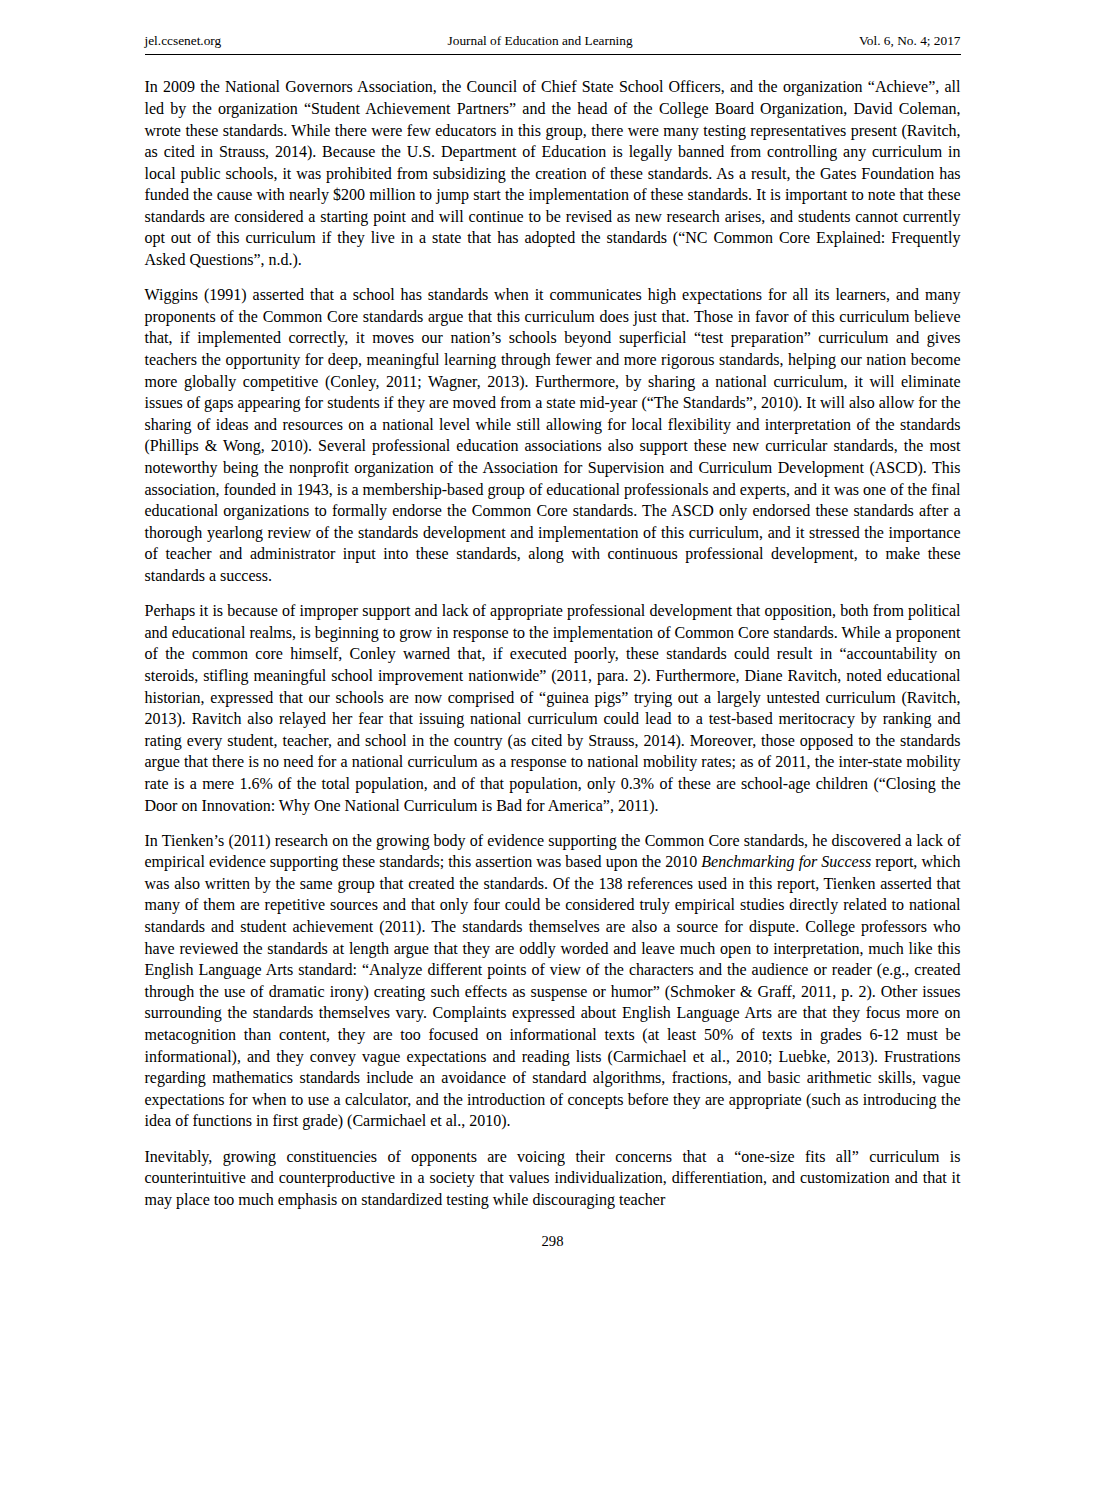jel.ccsenet.org Journal of Education and Learning Vol. 6, No. 4; 2017
In 2009 the National Governors Association, the Council of Chief State School Officers, and the organization “Achieve”, all led by the organization “Student Achievement Partners” and the head of the College Board Organization, David Coleman, wrote these standards. While there were few educators in this group, there were many testing representatives present (Ravitch, as cited in Strauss, 2014). Because the U.S. Department of Education is legally banned from controlling any curriculum in local public schools, it was prohibited from subsidizing the creation of these standards. As a result, the Gates Foundation has funded the cause with nearly $200 million to jump start the implementation of these standards. It is important to note that these standards are considered a starting point and will continue to be revised as new research arises, and students cannot currently opt out of this curriculum if they live in a state that has adopted the standards (“NC Common Core Explained: Frequently Asked Questions”, n.d.).
Wiggins (1991) asserted that a school has standards when it communicates high expectations for all its learners, and many proponents of the Common Core standards argue that this curriculum does just that. Those in favor of this curriculum believe that, if implemented correctly, it moves our nation’s schools beyond superficial “test preparation” curriculum and gives teachers the opportunity for deep, meaningful learning through fewer and more rigorous standards, helping our nation become more globally competitive (Conley, 2011; Wagner, 2013). Furthermore, by sharing a national curriculum, it will eliminate issues of gaps appearing for students if they are moved from a state mid-year (“The Standards”, 2010). It will also allow for the sharing of ideas and resources on a national level while still allowing for local flexibility and interpretation of the standards (Phillips & Wong, 2010). Several professional education associations also support these new curricular standards, the most noteworthy being the nonprofit organization of the Association for Supervision and Curriculum Development (ASCD). This association, founded in 1943, is a membership-based group of educational professionals and experts, and it was one of the final educational organizations to formally endorse the Common Core standards. The ASCD only endorsed these standards after a thorough yearlong review of the standards development and implementation of this curriculum, and it stressed the importance of teacher and administrator input into these standards, along with continuous professional development, to make these standards a success.
Perhaps it is because of improper support and lack of appropriate professional development that opposition, both from political and educational realms, is beginning to grow in response to the implementation of Common Core standards. While a proponent of the common core himself, Conley warned that, if executed poorly, these standards could result in “accountability on steroids, stifling meaningful school improvement nationwide” (2011, para. 2). Furthermore, Diane Ravitch, noted educational historian, expressed that our schools are now comprised of “guinea pigs” trying out a largely untested curriculum (Ravitch, 2013). Ravitch also relayed her fear that issuing national curriculum could lead to a test-based meritocracy by ranking and rating every student, teacher, and school in the country (as cited by Strauss, 2014). Moreover, those opposed to the standards argue that there is no need for a national curriculum as a response to national mobility rates; as of 2011, the inter-state mobility rate is a mere 1.6% of the total population, and of that population, only 0.3% of these are school-age children (“Closing the Door on Innovation: Why One National Curriculum is Bad for America”, 2011).
In Tienken’s (2011) research on the growing body of evidence supporting the Common Core standards, he discovered a lack of empirical evidence supporting these standards; this assertion was based upon the 2010 Benchmarking for Success report, which was also written by the same group that created the standards. Of the 138 references used in this report, Tienken asserted that many of them are repetitive sources and that only four could be considered truly empirical studies directly related to national standards and student achievement (2011). The standards themselves are also a source for dispute. College professors who have reviewed the standards at length argue that they are oddly worded and leave much open to interpretation, much like this English Language Arts standard: “Analyze different points of view of the characters and the audience or reader (e.g., created through the use of dramatic irony) creating such effects as suspense or humor” (Schmoker & Graff, 2011, p. 2). Other issues surrounding the standards themselves vary. Complaints expressed about English Language Arts are that they focus more on metacognition than content, they are too focused on informational texts (at least 50% of texts in grades 6-12 must be informational), and they convey vague expectations and reading lists (Carmichael et al., 2010; Luebke, 2013). Frustrations regarding mathematics standards include an avoidance of standard algorithms, fractions, and basic arithmetic skills, vague expectations for when to use a calculator, and the introduction of concepts before they are appropriate (such as introducing the idea of functions in first grade) (Carmichael et al., 2010).
Inevitably, growing constituencies of opponents are voicing their concerns that a “one-size fits all” curriculum is counterintuitive and counterproductive in a society that values individualization, differentiation, and customization and that it may place too much emphasis on standardized testing while discouraging teacher
298